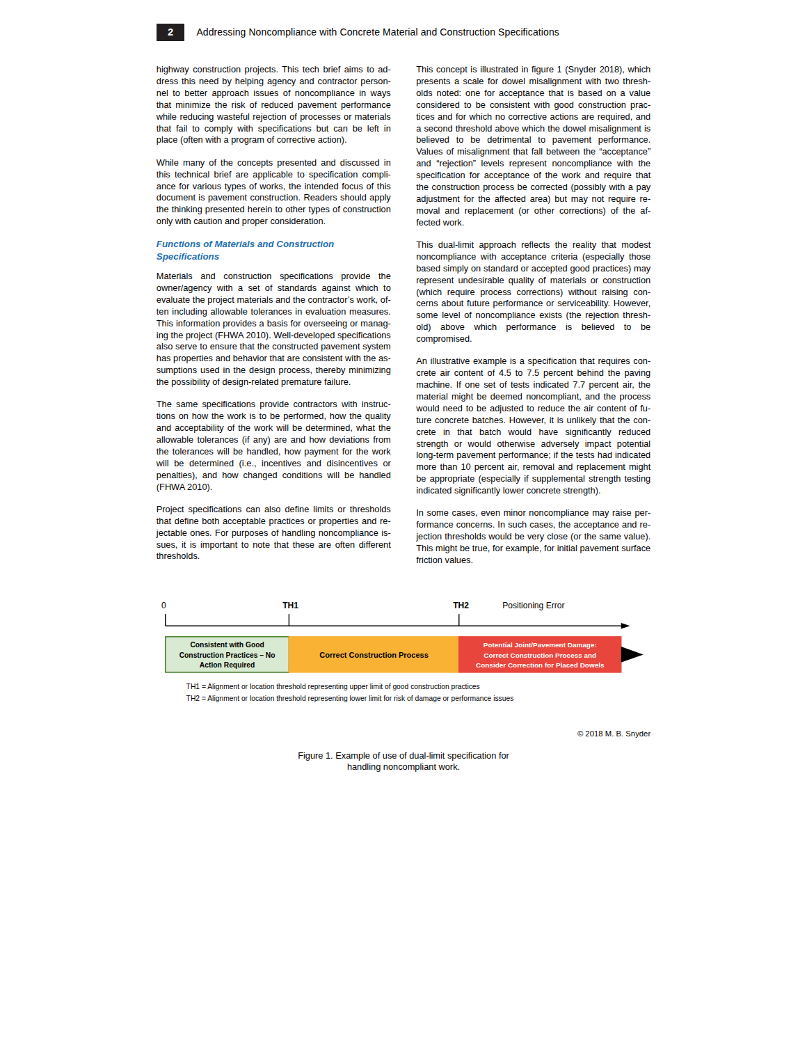2
Addressing Noncompliance with Concrete Material and Construction Specifications
highway construction projects. This tech brief aims to address this need by helping agency and contractor personnel to better approach issues of noncompliance in ways that minimize the risk of reduced pavement performance while reducing wasteful rejection of processes or materials that fail to comply with specifications but can be left in place (often with a program of corrective action).
While many of the concepts presented and discussed in this technical brief are applicable to specification compliance for various types of works, the intended focus of this document is pavement construction. Readers should apply the thinking presented herein to other types of construction only with caution and proper consideration.
Functions of Materials and Construction Specifications
Materials and construction specifications provide the owner/agency with a set of standards against which to evaluate the project materials and the contractor’s work, often including allowable tolerances in evaluation measures. This information provides a basis for overseeing or managing the project (FHWA 2010). Well-developed specifications also serve to ensure that the constructed pavement system has properties and behavior that are consistent with the assumptions used in the design process, thereby minimizing the possibility of design-related premature failure.
The same specifications provide contractors with instructions on how the work is to be performed, how the quality and acceptability of the work will be determined, what the allowable tolerances (if any) are and how deviations from the tolerances will be handled, how payment for the work will be determined (i.e., incentives and disincentives or penalties), and how changed conditions will be handled (FHWA 2010).
Project specifications can also define limits or thresholds that define both acceptable practices or properties and rejectable ones. For purposes of handling noncompliance issues, it is important to note that these are often different thresholds.
This concept is illustrated in figure 1 (Snyder 2018), which presents a scale for dowel misalignment with two thresholds noted: one for acceptance that is based on a value considered to be consistent with good construction practices and for which no corrective actions are required, and a second threshold above which the dowel misalignment is believed to be detrimental to pavement performance. Values of misalignment that fall between the “acceptance” and “rejection” levels represent noncompliance with the specification for acceptance of the work and require that the construction process be corrected (possibly with a pay adjustment for the affected area) but may not require removal and replacement (or other corrections) of the affected work.
This dual-limit approach reflects the reality that modest noncompliance with acceptance criteria (especially those based simply on standard or accepted good practices) may represent undesirable quality of materials or construction (which require process corrections) without raising concerns about future performance or serviceability. However, some level of noncompliance exists (the rejection threshold) above which performance is believed to be compromised.
An illustrative example is a specification that requires concrete air content of 4.5 to 7.5 percent behind the paving machine. If one set of tests indicated 7.7 percent air, the material might be deemed noncompliant, and the process would need to be adjusted to reduce the air content of future concrete batches. However, it is unlikely that the concrete in that batch would have significantly reduced strength or would otherwise adversely impact potential long-term pavement performance; if the tests had indicated more than 10 percent air, removal and replacement might be appropriate (especially if supplemental strength testing indicated significantly lower concrete strength).
In some cases, even minor noncompliance may raise performance concerns. In such cases, the acceptance and rejection thresholds would be very close (or the same value). This might be true, for example, for initial pavement surface friction values.
0 TH1 TH2 Positioning Error Consistent with Good Construction Practices – No Action Required Correct Construction Process Potential Joint/Pavement Damage: Correct Construction Process and Consider Correction for Placed Dowels TH1 = Alignment or location threshold representing upper limit of good construction practices TH2 = Alignment or location threshold representing lower limit for risk of damage or performance issues
© 2018 M. B. Snyder
Figure 1. Example of use of dual-limit specification for
handling noncompliant work.